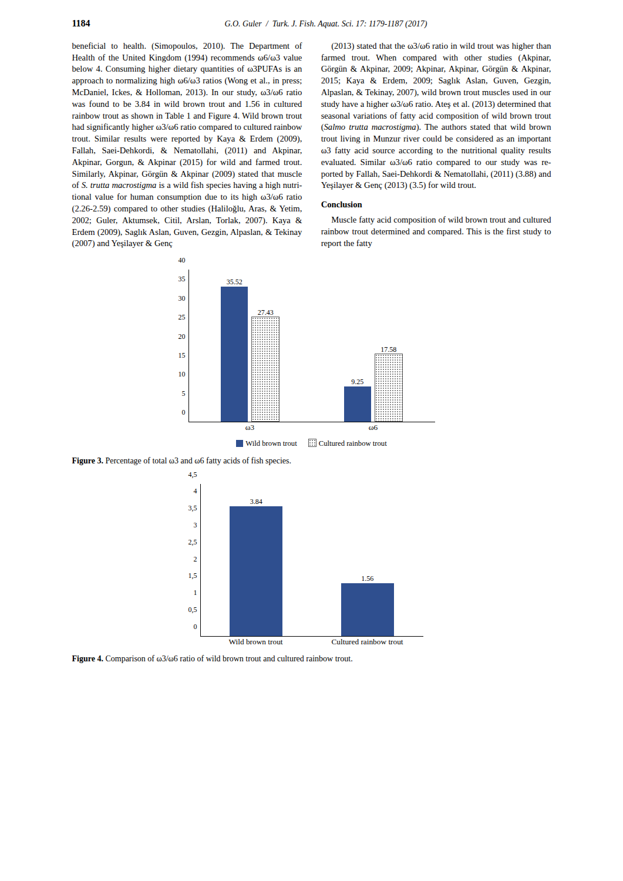1184 G.O. Guler / Turk. J. Fish. Aquat. Sci. 17: 1179-1187 (2017)
beneficial to health. (Simopoulos, 2010). The Department of Health of the United Kingdom (1994) recommends ω6/ω3 value below 4. Consuming higher dietary quantities of ω3PUFAs is an approach to normalizing high ω6/ω3 ratios (Wong et al., in press; McDaniel, Ickes, & Holloman, 2013). In our study, ω3/ω6 ratio was found to be 3.84 in wild brown trout and 1.56 in cultured rainbow trout as shown in Table 1 and Figure 4. Wild brown trout had significantly higher ω3/ω6 ratio compared to cultured rainbow trout. Similar results were reported by Kaya & Erdem (2009), Fallah, Saei-Dehkordi, & Nematollahi, (2011) and Akpinar, Akpinar, Gorgun, & Akpinar (2015) for wild and farmed trout. Similarly, Akpinar, Görgün & Akpinar (2009) stated that muscle of S. trutta macrostigma is a wild fish species having a high nutritional value for human consumption due to its high ω3/ω6 ratio (2.26-2.59) compared to other studies (Haliloğlu, Aras, & Yetim, 2002; Guler, Aktumsek, Citil, Arslan, Torlak, 2007). Kaya & Erdem (2009), Saglık Aslan, Guven, Gezgin, Alpaslan, & Tekinay (2007) and Yeşilayer & Genç
(2013) stated that the ω3/ω6 ratio in wild trout was higher than farmed trout. When compared with other studies (Akpinar, Görgün & Akpinar, 2009; Akpinar, Akpinar, Görgün & Akpinar, 2015; Kaya & Erdem, 2009; Saglık Aslan, Guven, Gezgin, Alpaslan, & Tekinay, 2007), wild brown trout muscles used in our study have a higher ω3/ω6 ratio. Ateş et al. (2013) determined that seasonal variations of fatty acid composition of wild brown trout (Salmo trutta macrostigma). The authors stated that wild brown trout living in Munzur river could be considered as an important ω3 fatty acid source according to the nutritional quality results evaluated. Similar ω3/ω6 ratio compared to our study was reported by Fallah, Saei-Dehkordi & Nematollahi, (2011) (3.88) and Yeşilayer & Genç (2013) (3.5) for wild trout.
Conclusion
Muscle fatty acid composition of wild brown trout and cultured rainbow trout determined and compared. This is the first study to report the fatty
40 35 30 25 20 15 10 5 0
35.52
27.43
9.25
17.58
ω3 ω6
Wild brown trout Cultured rainbow trout
Figure 3. Percentage of total ω3 and ω6 fatty acids of fish species.
4,5 4 3,5 3 2,5 2 1,5 1 0,5 0
3.84
1.56
Wild brown trout Cultured rainbow trout
Figure 4. Comparison of ω3/ω6 ratio of wild brown trout and cultured rainbow trout.